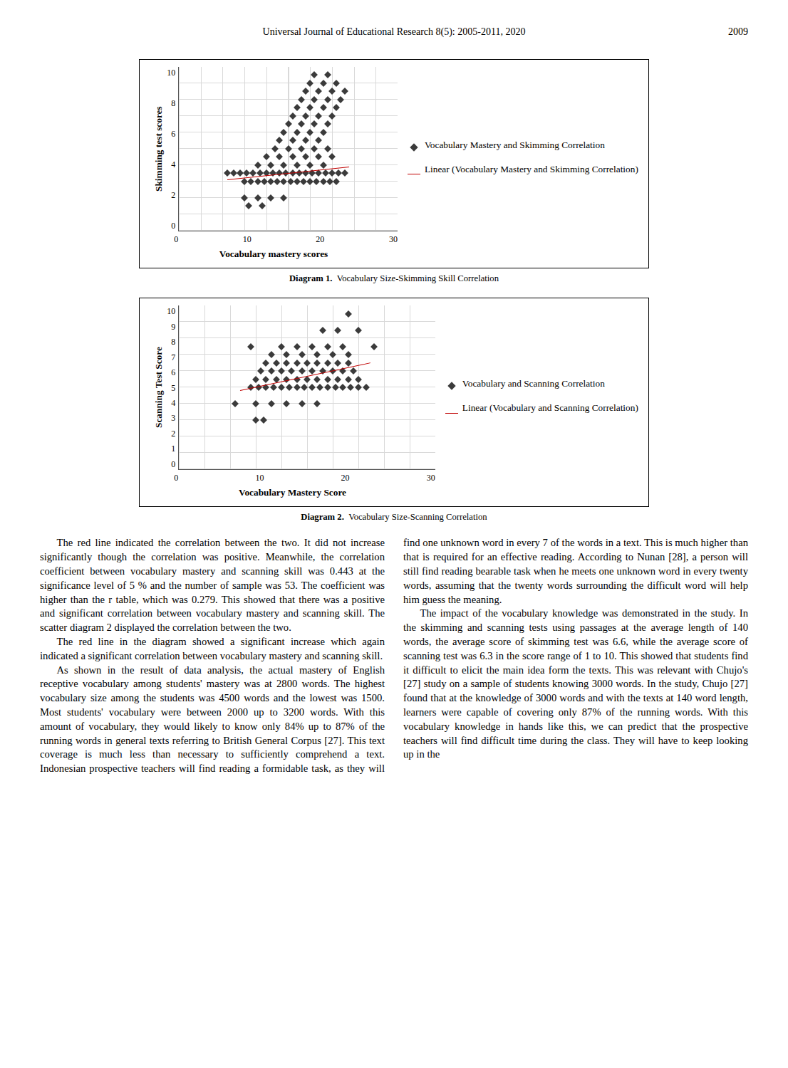Universal Journal of Educational Research 8(5): 2005-2011, 2020 2009
Skimming test scores
1086420
0102030
Vocabulary mastery scores
Vocabulary Mastery and Skimming Correlation
Linear (Vocabulary Mastery and Skimming Correlation)
Diagram 1. Vocabulary Size-Skimming Skill Correlation
Scanning Test Score
109876543210
0102030
Vocabulary Mastery Score
Vocabulary and Scanning Correlation
Linear (Vocabulary and Scanning Correlation)
Diagram 2. Vocabulary Size-Scanning Correlation
The red line indicated the correlation between the two. It did not increase significantly though the correlation was positive. Meanwhile, the correlation coefficient between vocabulary mastery and scanning skill was 0.443 at the significance level of 5 % and the number of sample was 53. The coefficient was higher than the r table, which was 0.279. This showed that there was a positive and significant correlation between vocabulary mastery and scanning skill. The scatter diagram 2 displayed the correlation between the two.
The red line in the diagram showed a significant increase which again indicated a significant correlation between vocabulary mastery and scanning skill.
As shown in the result of data analysis, the actual mastery of English receptive vocabulary among students' mastery was at 2800 words. The highest vocabulary size among the students was 4500 words and the lowest was 1500. Most students' vocabulary were between 2000 up to 3200 words. With this amount of vocabulary, they would likely to know only 84% up to 87% of the running words in general texts referring to British General Corpus [27]. This text coverage is much less than necessary to sufficiently comprehend a text. Indonesian prospective teachers will find reading a formidable task, as they will find one unknown word in every 7 of the words in a text. This is much higher than that is required for an effective reading. According to Nunan [28], a person will still find reading bearable task when he meets one unknown word in every twenty words, assuming that the twenty words surrounding the difficult word will help him guess the meaning.
The impact of the vocabulary knowledge was demonstrated in the study. In the skimming and scanning tests using passages at the average length of 140 words, the average score of skimming test was 6.6, while the average score of scanning test was 6.3 in the score range of 1 to 10. This showed that students find it difficult to elicit the main idea form the texts. This was relevant with Chujo's [27] study on a sample of students knowing 3000 words. In the study, Chujo [27] found that at the knowledge of 3000 words and with the texts at 140 word length, learners were capable of covering only 87% of the running words. With this vocabulary knowledge in hands like this, we can predict that the prospective teachers will find difficult time during the class. They will have to keep looking up in the